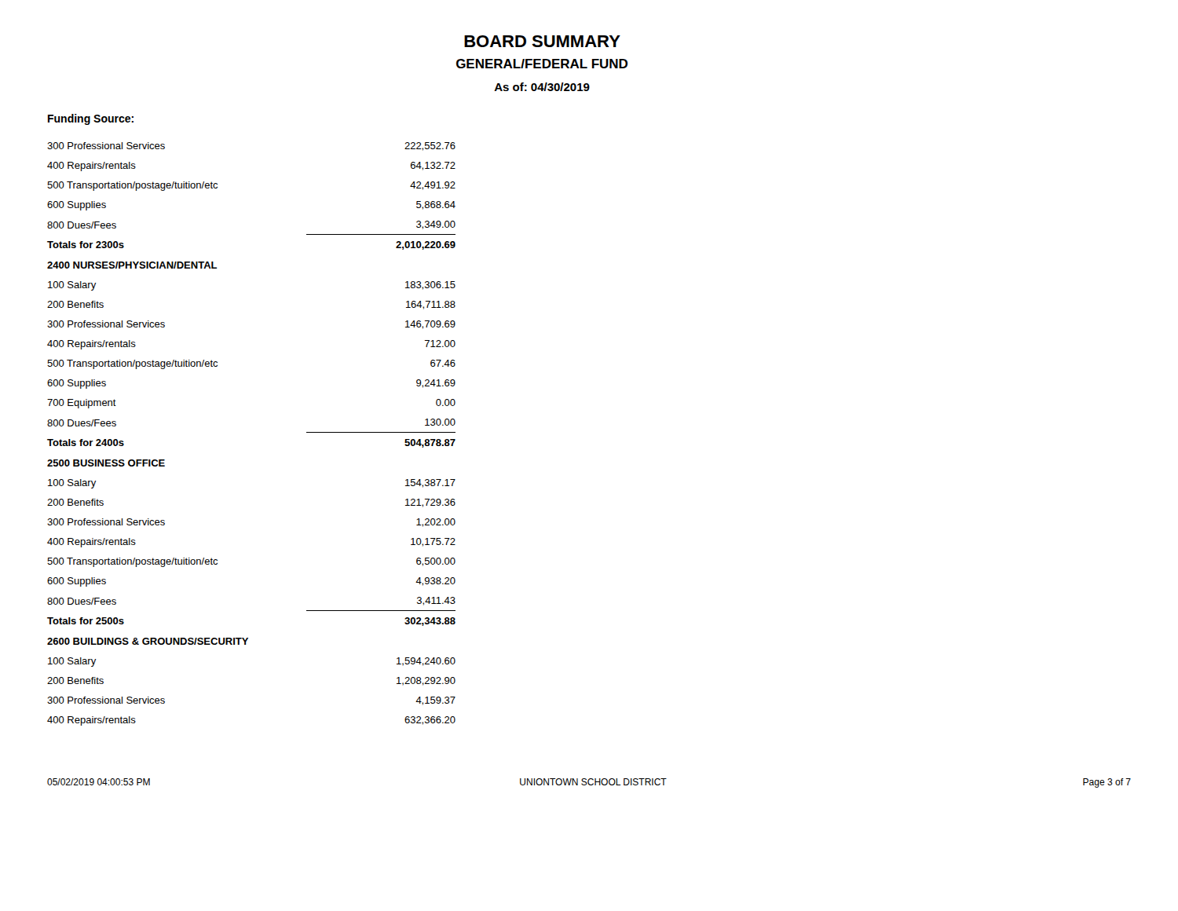BOARD SUMMARY
GENERAL/FEDERAL FUND
As of: 04/30/2019
Funding Source:
| 300 Professional Services | 222,552.76 |
| 400 Repairs/rentals | 64,132.72 |
| 500 Transportation/postage/tuition/etc | 42,491.92 |
| 600 Supplies | 5,868.64 |
| 800 Dues/Fees | 3,349.00 |
| Totals for 2300s | 2,010,220.69 |
| 2400 NURSES/PHYSICIAN/DENTAL | |
| 100 Salary | 183,306.15 |
| 200 Benefits | 164,711.88 |
| 300 Professional Services | 146,709.69 |
| 400 Repairs/rentals | 712.00 |
| 500 Transportation/postage/tuition/etc | 67.46 |
| 600 Supplies | 9,241.69 |
| 700 Equipment | 0.00 |
| 800 Dues/Fees | 130.00 |
| Totals for 2400s | 504,878.87 |
| 2500 BUSINESS OFFICE | |
| 100 Salary | 154,387.17 |
| 200 Benefits | 121,729.36 |
| 300 Professional Services | 1,202.00 |
| 400 Repairs/rentals | 10,175.72 |
| 500 Transportation/postage/tuition/etc | 6,500.00 |
| 600 Supplies | 4,938.20 |
| 800 Dues/Fees | 3,411.43 |
| Totals for 2500s | 302,343.88 |
| 2600 BUILDINGS & GROUNDS/SECURITY | |
| 100 Salary | 1,594,240.60 |
| 200 Benefits | 1,208,292.90 |
| 300 Professional Services | 4,159.37 |
| 400 Repairs/rentals | 632,366.20 |
05/02/2019 04:00:53 PM
UNIONTOWN SCHOOL DISTRICT
Page 3 of 7